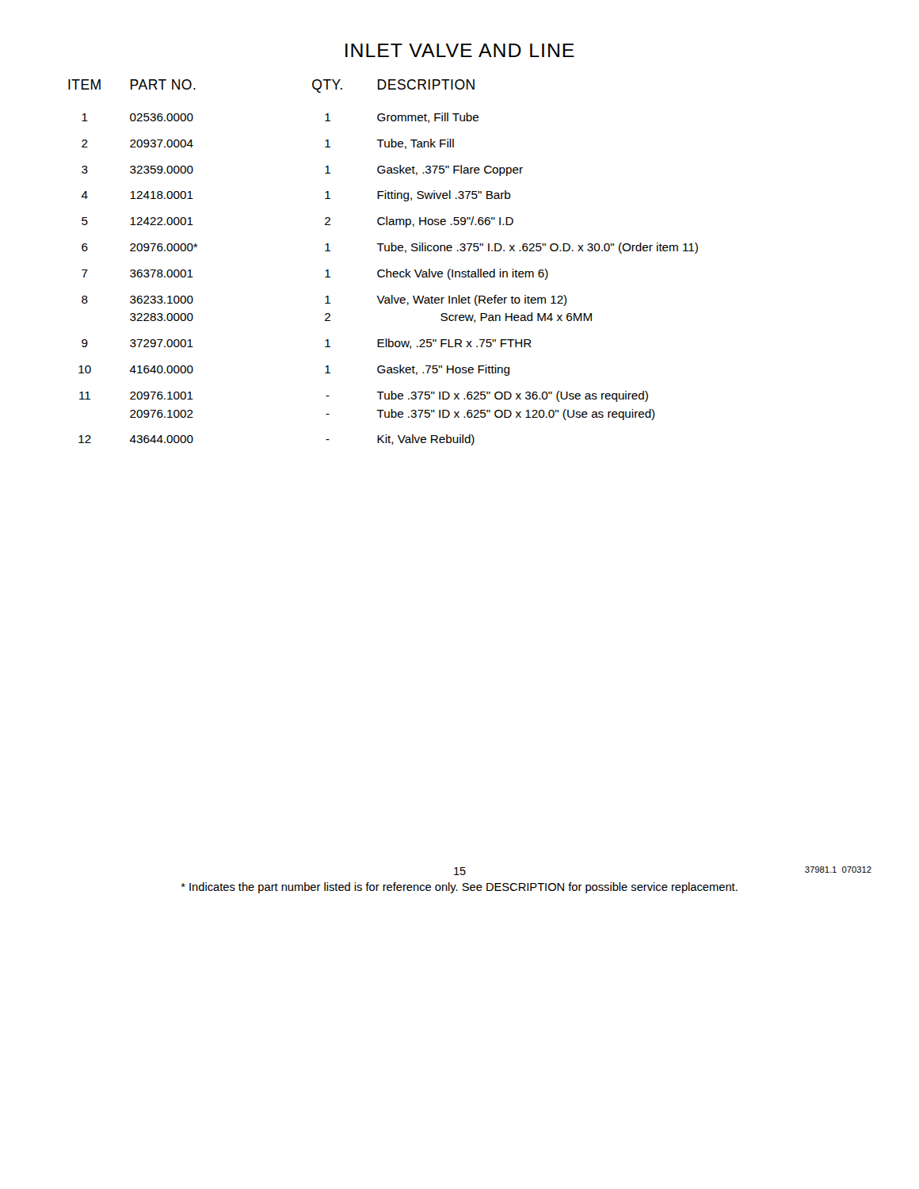INLET VALVE AND LINE
| ITEM | PART NO. | QTY. | DESCRIPTION |
| --- | --- | --- | --- |
| 1 | 02536.0000 | 1 | Grommet, Fill Tube |
| 2 | 20937.0004 | 1 | Tube, Tank Fill |
| 3 | 32359.0000 | 1 | Gasket, .375" Flare Copper |
| 4 | 12418.0001 | 1 | Fitting, Swivel .375" Barb |
| 5 | 12422.0001 | 2 | Clamp, Hose .59"/.66" I.D |
| 6 | 20976.0000* | 1 | Tube, Silicone .375" I.D. x .625" O.D. x 30.0" (Order item 11) |
| 7 | 36378.0001 | 1 | Check Valve (Installed in item 6) |
| 8 | 36233.1000 32283.0000 | 1 2 | Valve, Water Inlet (Refer to item 12) Screw, Pan Head M4 x 6MM |
| 9 | 37297.0001 | 1 | Elbow, .25" FLR x .75" FTHR |
| 10 | 41640.0000 | 1 | Gasket, .75" Hose Fitting |
| 11 | 20976.1001 20976.1002 | - - | Tube .375" ID x .625" OD x 36.0" (Use as required) Tube .375" ID x .625" OD x 120.0" (Use as required) |
| 12 | 43644.0000 | - | Kit, Valve Rebuild) |
15
37981.1 070312
* Indicates the part number listed is for reference only. See DESCRIPTION for possible service replacement.